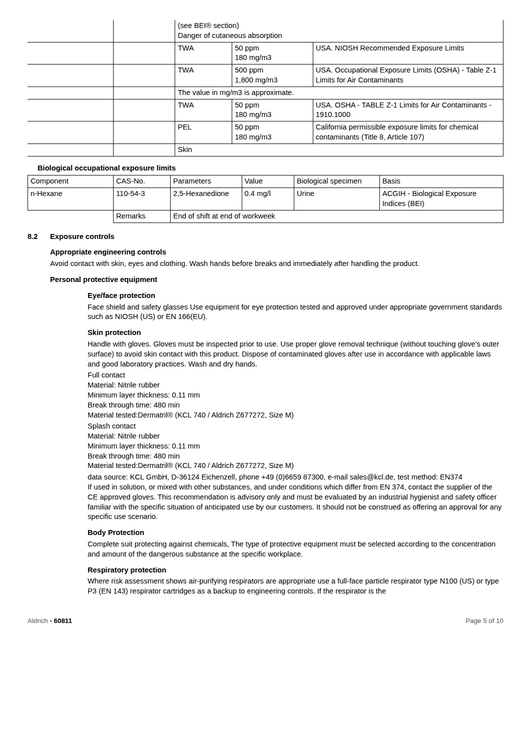| | | (see BEI® section) Danger of cutaneous absorption |
| | | TWA | 50 ppm 180 mg/m3 | USA. NIOSH Recommended Exposure Limits |
| | | TWA | 500 ppm 1,800 mg/m3 | USA. Occupational Exposure Limits (OSHA) - Table Z-1 Limits for Air Contaminants |
| | | The value in mg/m3 is approximate. |
| | | TWA | 50 ppm 180 mg/m3 | USA. OSHA - TABLE Z-1 Limits for Air Contaminants - 1910.1000 |
| | | PEL | 50 ppm 180 mg/m3 | California permissible exposure limits for chemical contaminants (Title 8, Article 107) |
| | | Skin |
Biological occupational exposure limits
| Component | CAS-No. | Parameters | Value | Biological specimen | Basis |
| n-Hexane | 110-54-3 | 2,5-Hexanedione | 0.4 mg/l | Urine | ACGIH - Biological Exposure Indices (BEI) |
| | Remarks | End of shift at end of workweek |
8.2 Exposure controls
Appropriate engineering controls
Avoid contact with skin, eyes and clothing. Wash hands before breaks and immediately after handling the product.
Personal protective equipment
Eye/face protection
Face shield and safety glasses Use equipment for eye protection tested and approved under appropriate government standards such as NIOSH (US) or EN 166(EU).
Skin protection
Handle with gloves. Gloves must be inspected prior to use. Use proper glove removal technique (without touching glove's outer surface) to avoid skin contact with this product. Dispose of contaminated gloves after use in accordance with applicable laws and good laboratory practices. Wash and dry hands.
Full contact
Material: Nitrile rubber
Minimum layer thickness: 0.11 mm
Break through time: 480 min
Material tested:Dermatril® (KCL 740 / Aldrich Z677272, Size M)
Splash contact
Material: Nitrile rubber
Minimum layer thickness: 0.11 mm
Break through time: 480 min
Material tested:Dermatril® (KCL 740 / Aldrich Z677272, Size M)
data source: KCL GmbH, D-36124 Eichenzell, phone +49 (0)6659 87300, e-mail sales@kcl.de, test method: EN374
If used in solution, or mixed with other substances, and under conditions which differ from EN 374, contact the supplier of the CE approved gloves. This recommendation is advisory only and must be evaluated by an industrial hygienist and safety officer familiar with the specific situation of anticipated use by our customers. It should not be construed as offering an approval for any specific use scenario.
Body Protection
Complete suit protecting against chemicals, The type of protective equipment must be selected according to the concentration and amount of the dangerous substance at the specific workplace.
Respiratory protection
Where risk assessment shows air-purifying respirators are appropriate use a full-face particle respirator type N100 (US) or type P3 (EN 143) respirator cartridges as a backup to engineering controls. If the respirator is the
Aldrich - 60811
Page 5 of 10